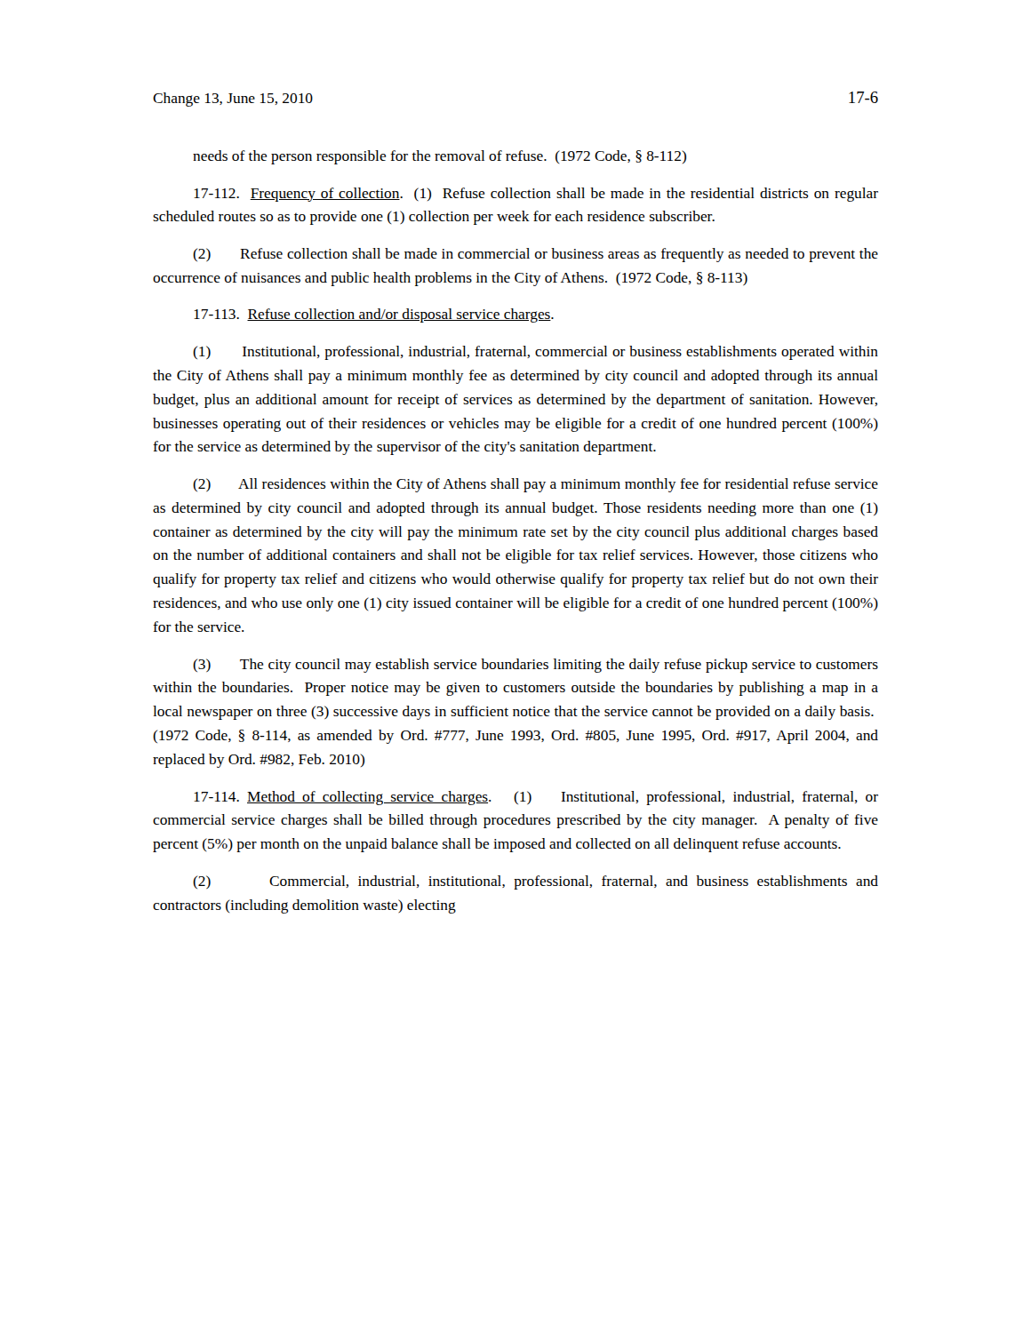Change 13, June 15, 2010 17-6
needs of the person responsible for the removal of refuse. (1972 Code, § 8-112)
17-112. Frequency of collection. (1) Refuse collection shall be made in the residential districts on regular scheduled routes so as to provide one (1) collection per week for each residence subscriber.
(2) Refuse collection shall be made in commercial or business areas as frequently as needed to prevent the occurrence of nuisances and public health problems in the City of Athens. (1972 Code, § 8-113)
17-113. Refuse collection and/or disposal service charges.
(1) Institutional, professional, industrial, fraternal, commercial or business establishments operated within the City of Athens shall pay a minimum monthly fee as determined by city council and adopted through its annual budget, plus an additional amount for receipt of services as determined by the department of sanitation. However, businesses operating out of their residences or vehicles may be eligible for a credit of one hundred percent (100%) for the service as determined by the supervisor of the city's sanitation department.
(2) All residences within the City of Athens shall pay a minimum monthly fee for residential refuse service as determined by city council and adopted through its annual budget. Those residents needing more than one (1) container as determined by the city will pay the minimum rate set by the city council plus additional charges based on the number of additional containers and shall not be eligible for tax relief services. However, those citizens who qualify for property tax relief and citizens who would otherwise qualify for property tax relief but do not own their residences, and who use only one (1) city issued container will be eligible for a credit of one hundred percent (100%) for the service.
(3) The city council may establish service boundaries limiting the daily refuse pickup service to customers within the boundaries. Proper notice may be given to customers outside the boundaries by publishing a map in a local newspaper on three (3) successive days in sufficient notice that the service cannot be provided on a daily basis. (1972 Code, § 8-114, as amended by Ord. #777, June 1993, Ord. #805, June 1995, Ord. #917, April 2004, and replaced by Ord. #982, Feb. 2010)
17-114. Method of collecting service charges. (1) Institutional, professional, industrial, fraternal, or commercial service charges shall be billed through procedures prescribed by the city manager. A penalty of five percent (5%) per month on the unpaid balance shall be imposed and collected on all delinquent refuse accounts.
(2) Commercial, industrial, institutional, professional, fraternal, and business establishments and contractors (including demolition waste) electing